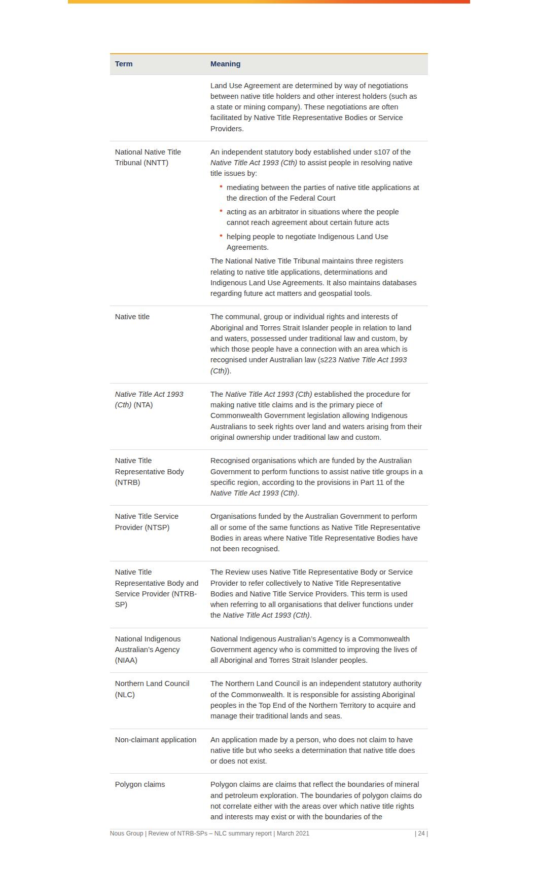| Term | Meaning |
| --- | --- |
| | Land Use Agreement are determined by way of negotiations between native title holders and other interest holders (such as a state or mining company). These negotiations are often facilitated by Native Title Representative Bodies or Service Providers. |
| National Native Title Tribunal (NNTT) | An independent statutory body established under s107 of the Native Title Act 1993 (Cth) to assist people in resolving native title issues by: mediating between the parties of native title applications at the direction of the Federal Court acting as an arbitrator in situations where the people cannot reach agreement about certain future acts helping people to negotiate Indigenous Land Use Agreements. The National Native Title Tribunal maintains three registers relating to native title applications, determinations and Indigenous Land Use Agreements. It also maintains databases regarding future act matters and geospatial tools. |
| Native title | The communal, group or individual rights and interests of Aboriginal and Torres Strait Islander people in relation to land and waters, possessed under traditional law and custom, by which those people have a connection with an area which is recognised under Australian law (s223 Native Title Act 1993 (Cth) ). |
| Native Title Act 1993 (Cth) (NTA) | The Native Title Act 1993 (Cth) established the procedure for making native title claims and is the primary piece of Commonwealth Government legislation allowing Indigenous Australians to seek rights over land and waters arising from their original ownership under traditional law and custom. |
| Native Title Representative Body (NTRB) | Recognised organisations which are funded by the Australian Government to perform functions to assist native title groups in a specific region, according to the provisions in Part 11 of the Native Title Act 1993 (Cth) . |
| Native Title Service Provider (NTSP) | Organisations funded by the Australian Government to perform all or some of the same functions as Native Title Representative Bodies in areas where Native Title Representative Bodies have not been recognised. |
| Native Title Representative Body and Service Provider (NTRB-SP) | The Review uses Native Title Representative Body or Service Provider to refer collectively to Native Title Representative Bodies and Native Title Service Providers. This term is used when referring to all organisations that deliver functions under the Native Title Act 1993 (Cth) . |
| National Indigenous Australian’s Agency (NIAA) | National Indigenous Australian’s Agency is a Commonwealth Government agency who is committed to improving the lives of all Aboriginal and Torres Strait Islander peoples. |
| Northern Land Council (NLC) | The Northern Land Council is an independent statutory authority of the Commonwealth. It is responsible for assisting Aboriginal peoples in the Top End of the Northern Territory to acquire and manage their traditional lands and seas. |
| Non-claimant application | An application made by a person, who does not claim to have native title but who seeks a determination that native title does or does not exist. |
| Polygon claims | Polygon claims are claims that reflect the boundaries of mineral and petroleum exploration. The boundaries of polygon claims do not correlate either with the areas over which native title rights and interests may exist or with the boundaries of the |
Nous Group | Review of NTRB-SPs – NLC summary report | March 2021
| 24 |